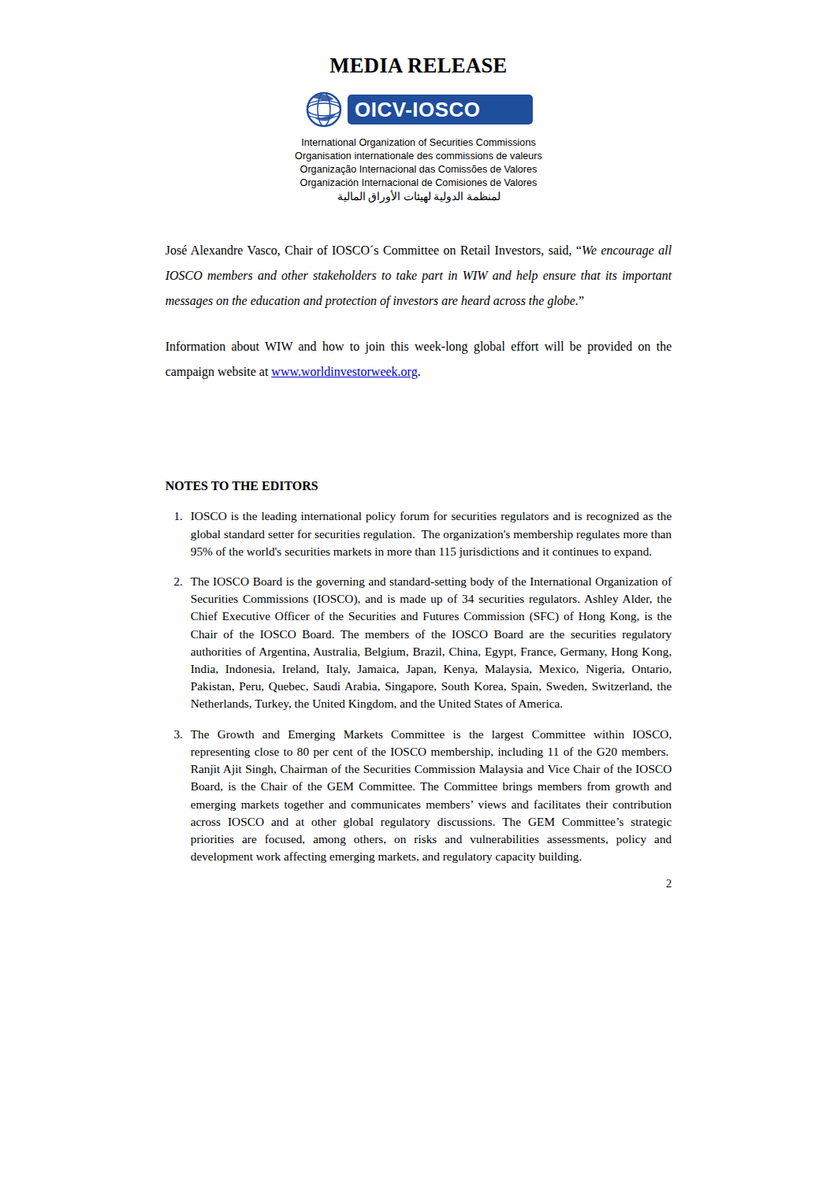MEDIA RELEASE
OICV-IOSCO
International Organization of Securities Commissions
Organisation internationale des commissions de valeurs
Organização Internacional das Comissões de Valores
Organización Internacional de Comisiones de Valores
لمنظمة الدولية لهيئات الأوراق المالية
José Alexandre Vasco, Chair of IOSCO´s Committee on Retail Investors, said, “We encourage all IOSCO members and other stakeholders to take part in WIW and help ensure that its important messages on the education and protection of investors are heard across the globe.”
Information about WIW and how to join this week-long global effort will be provided on the campaign website at www.worldinvestorweek.org.
NOTES TO THE EDITORS
IOSCO is the leading international policy forum for securities regulators and is recognized as the global standard setter for securities regulation. The organization's membership regulates more than 95% of the world's securities markets in more than 115 jurisdictions and it continues to expand.
The IOSCO Board is the governing and standard-setting body of the International Organization of Securities Commissions (IOSCO), and is made up of 34 securities regulators. Ashley Alder, the Chief Executive Officer of the Securities and Futures Commission (SFC) of Hong Kong, is the Chair of the IOSCO Board. The members of the IOSCO Board are the securities regulatory authorities of Argentina, Australia, Belgium, Brazil, China, Egypt, France, Germany, Hong Kong, India, Indonesia, Ireland, Italy, Jamaica, Japan, Kenya, Malaysia, Mexico, Nigeria, Ontario, Pakistan, Peru, Quebec, Saudi Arabia, Singapore, South Korea, Spain, Sweden, Switzerland, the Netherlands, Turkey, the United Kingdom, and the United States of America.
The Growth and Emerging Markets Committee is the largest Committee within IOSCO, representing close to 80 per cent of the IOSCO membership, including 11 of the G20 members. Ranjit Ajit Singh, Chairman of the Securities Commission Malaysia and Vice Chair of the IOSCO Board, is the Chair of the GEM Committee. The Committee brings members from growth and emerging markets together and communicates members’ views and facilitates their contribution across IOSCO and at other global regulatory discussions. The GEM Committee’s strategic priorities are focused, among others, on risks and vulnerabilities assessments, policy and development work affecting emerging markets, and regulatory capacity building.
2